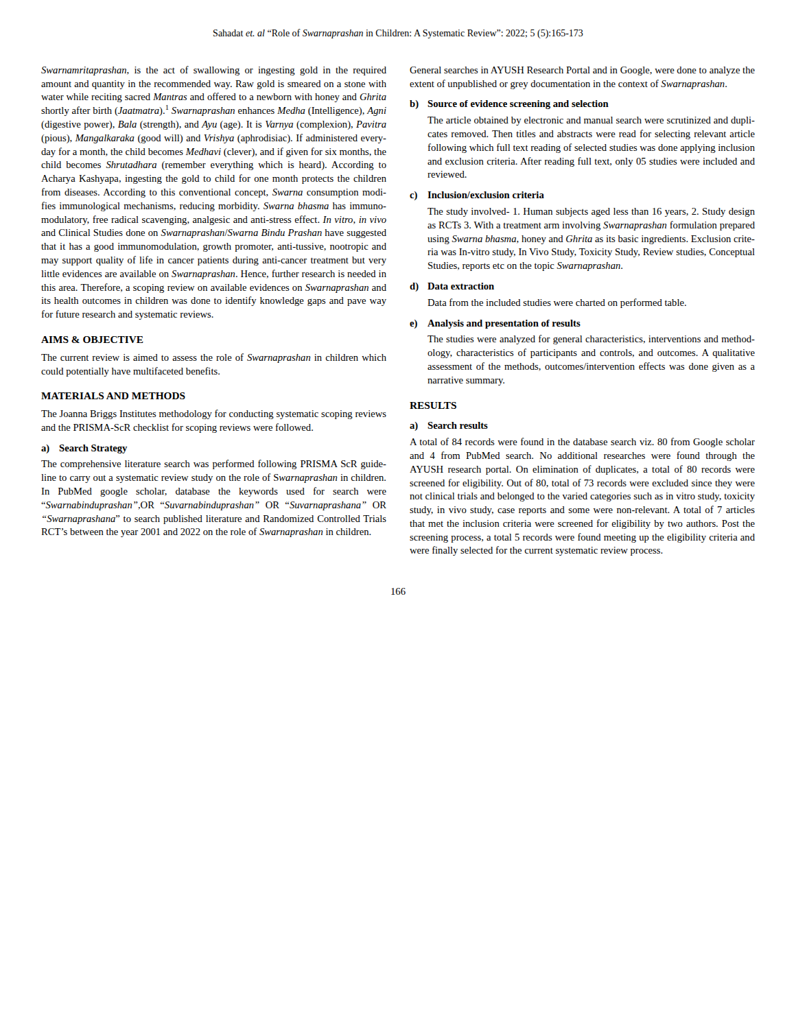Sahadat et. al “Role of Swarnaprashan in Children: A Systematic Review”: 2022; 5 (5):165-173
Swarnamritaprashan, is the act of swallowing or ingesting gold in the required amount and quantity in the recommended way. Raw gold is smeared on a stone with water while reciting sacred Mantras and offered to a newborn with honey and Ghrita shortly after birth (Jaatmatra).1 Swarnaprashan enhances Medha (Intelligence), Agni (digestive power), Bala (strength), and Ayu (age). It is Varnya (complexion), Pavitra (pious), Mangalkaraka (good will) and Vrishya (aphrodisiac). If administered everyday for a month, the child becomes Medhavi (clever), and if given for six months, the child becomes Shrutadhara (remember everything which is heard). According to Acharya Kashyapa, ingesting the gold to child for one month protects the children from diseases. According to this conventional concept, Swarna consumption modifies immunological mechanisms, reducing morbidity. Swarna bhasma has immunomodulatory, free radical scavenging, analgesic and anti-stress effect. In vitro, in vivo and Clinical Studies done on Swarnaprashan/Swarna Bindu Prashan have suggested that it has a good immunomodulation, growth promoter, anti-tussive, nootropic and may support quality of life in cancer patients during anti-cancer treatment but very little evidences are available on Swarnaprashan. Hence, further research is needed in this area. Therefore, a scoping review on available evidences on Swarnaprashan and its health outcomes in children was done to identify knowledge gaps and pave way for future research and systematic reviews.
AIMS & OBJECTIVE
The current review is aimed to assess the role of Swarnaprashan in children which could potentially have multifaceted benefits.
MATERIALS AND METHODS
The Joanna Briggs Institutes methodology for conducting systematic scoping reviews and the PRISMA-ScR checklist for scoping reviews were followed.
a) Search Strategy
The comprehensive literature search was performed following PRISMA ScR guideline to carry out a systematic review study on the role of Swarnaprashan in children. In PubMed google scholar, database the keywords used for search were “Swarnabinduprashan”, OR “Suvarnabinduprashan” OR “Suvarnaprashana” OR “Swarnaprashana” to search published literature and Randomized Controlled Trials RCT’s between the year 2001 and 2022 on the role of Swarnaprashan in children.
General searches in AYUSH Research Portal and in Google, were done to analyze the extent of unpublished or grey documentation in the context of Swarnaprashan.
b) Source of evidence screening and selection
The article obtained by electronic and manual search were scrutinized and duplicates removed. Then titles and abstracts were read for selecting relevant article following which full text reading of selected studies was done applying inclusion and exclusion criteria. After reading full text, only 05 studies were included and reviewed.
c) Inclusion/exclusion criteria
The study involved- 1. Human subjects aged less than 16 years, 2. Study design as RCTs 3. With a treatment arm involving Swarnaprashan formulation prepared using Swarna bhasma, honey and Ghrita as its basic ingredients. Exclusion criteria was In-vitro study, In Vivo Study, Toxicity Study, Review studies, Conceptual Studies, reports etc on the topic Swarnaprashan.
d) Data extraction
Data from the included studies were charted on performed table.
e) Analysis and presentation of results
The studies were analyzed for general characteristics, interventions and methodology, characteristics of participants and controls, and outcomes. A qualitative assessment of the methods, outcomes/intervention effects was done given as a narrative summary.
RESULTS
a) Search results
A total of 84 records were found in the database search viz. 80 from Google scholar and 4 from PubMed search. No additional researches were found through the AYUSH research portal. On elimination of duplicates, a total of 80 records were screened for eligibility. Out of 80, total of 73 records were excluded since they were not clinical trials and belonged to the varied categories such as in vitro study, toxicity study, in vivo study, case reports and some were non-relevant. A total of 7 articles that met the inclusion criteria were screened for eligibility by two authors. Post the screening process, a total 5 records were found meeting up the eligibility criteria and were finally selected for the current systematic review process.
166